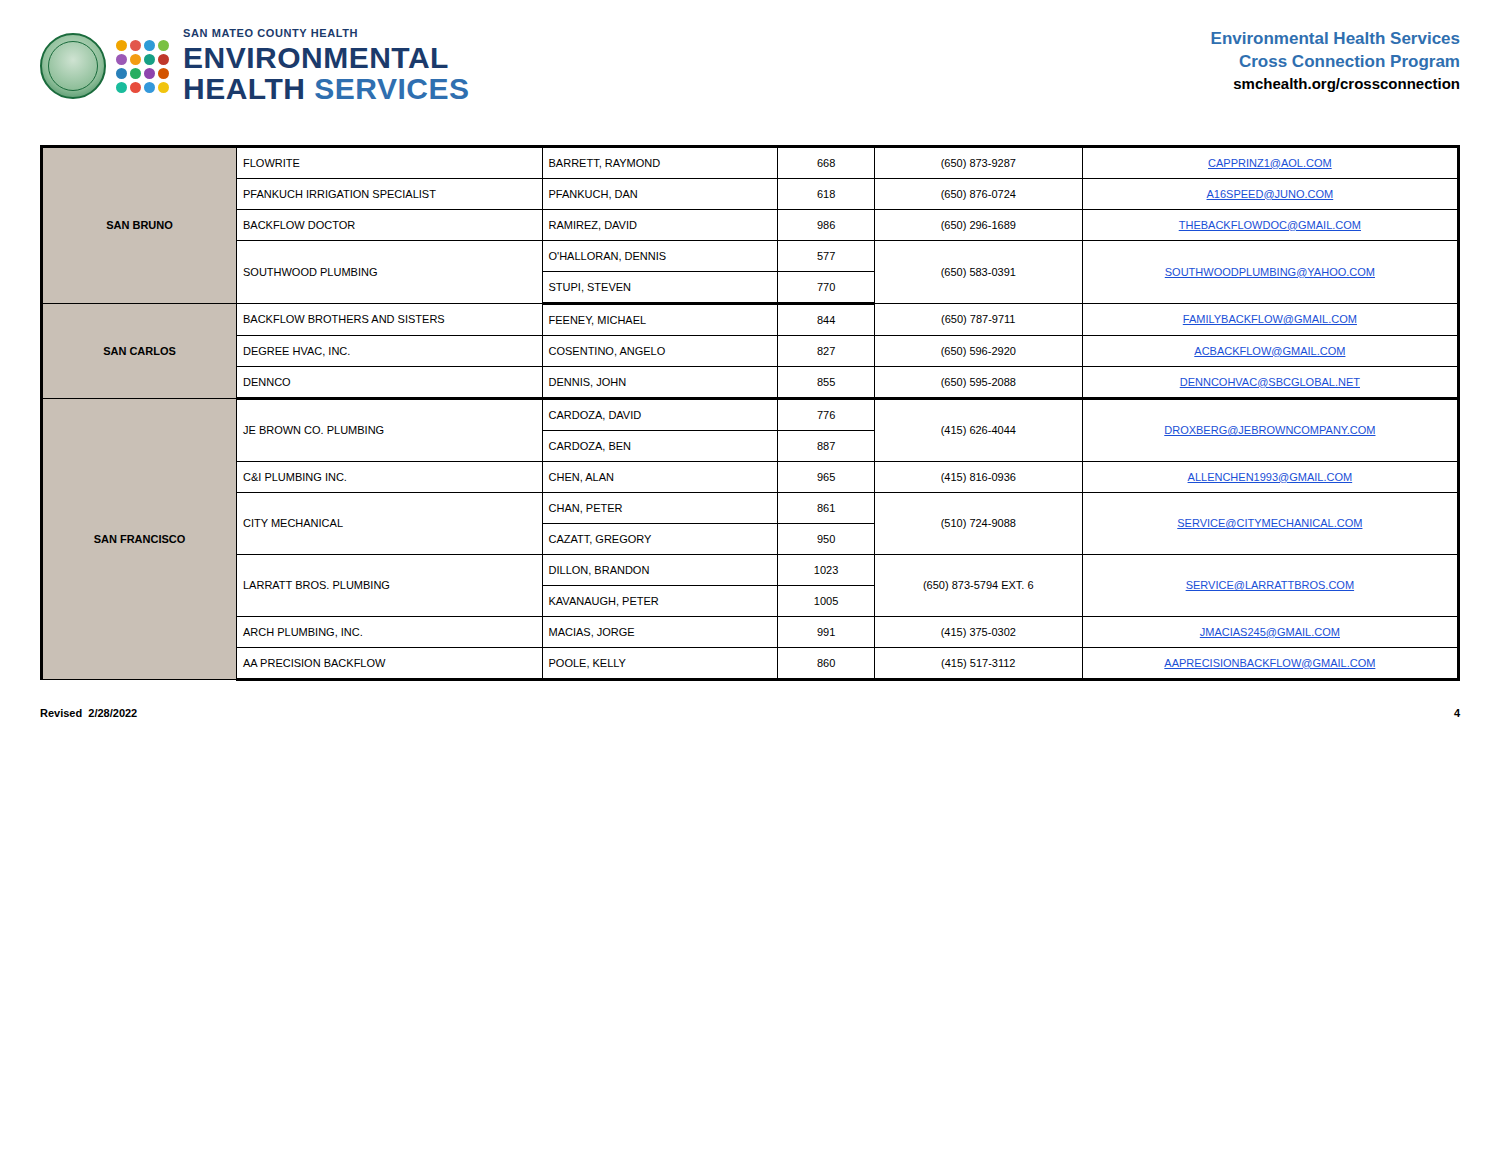SAN MATEO COUNTY HEALTH
ENVIRONMENTAL
HEALTH SERVICES
Environmental Health Services
Cross Connection Program
smchealth.org/crossconnection
| SAN BRUNO | FLOWRITE | BARRETT, RAYMOND | 668 | (650) 873-9287 | CAPPRINZ1@AOL.COM |
| PFANKUCH IRRIGATION SPECIALIST | PFANKUCH, DAN | 618 | (650) 876-0724 | A16SPEED@JUNO.COM |
| BACKFLOW DOCTOR | RAMIREZ, DAVID | 986 | (650) 296-1689 | THEBACKFLOWDOC@GMAIL.COM |
| SOUTHWOOD PLUMBING | O'HALLORAN, DENNIS | 577 | (650) 583-0391 | SOUTHWOODPLUMBING@YAHOO.COM |
| STUPI, STEVEN | 770 |
| SAN CARLOS | BACKFLOW BROTHERS AND SISTERS | FEENEY, MICHAEL | 844 | (650) 787-9711 | FAMILYBACKFLOW@GMAIL.COM |
| DEGREE HVAC, INC. | COSENTINO, ANGELO | 827 | (650) 596-2920 | ACBACKFLOW@GMAIL.COM |
| DENNCO | DENNIS, JOHN | 855 | (650) 595-2088 | DENNCOHVAC@SBCGLOBAL.NET |
| SAN FRANCISCO | JE BROWN CO. PLUMBING | CARDOZA, DAVID | 776 | (415) 626-4044 | DROXBERG@JEBROWNCOMPANY.COM |
| CARDOZA, BEN | 887 |
| C&I PLUMBING INC. | CHEN, ALAN | 965 | (415) 816-0936 | ALLENCHEN1993@GMAIL.COM |
| CITY MECHANICAL | CHAN, PETER | 861 | (510) 724-9088 | SERVICE@CITYMECHANICAL.COM |
| CAZATT, GREGORY | 950 |
| LARRATT BROS. PLUMBING | DILLON, BRANDON | 1023 | (650) 873-5794 EXT. 6 | SERVICE@LARRATTBROS.COM |
| KAVANAUGH, PETER | 1005 |
| ARCH PLUMBING, INC. | MACIAS, JORGE | 991 | (415) 375-0302 | JMACIAS245@GMAIL.COM |
| AA PRECISION BACKFLOW | POOLE, KELLY | 860 | (415) 517-3112 | AAPRECISIONBACKFLOW@GMAIL.COM |
Revised 2/28/2022
4